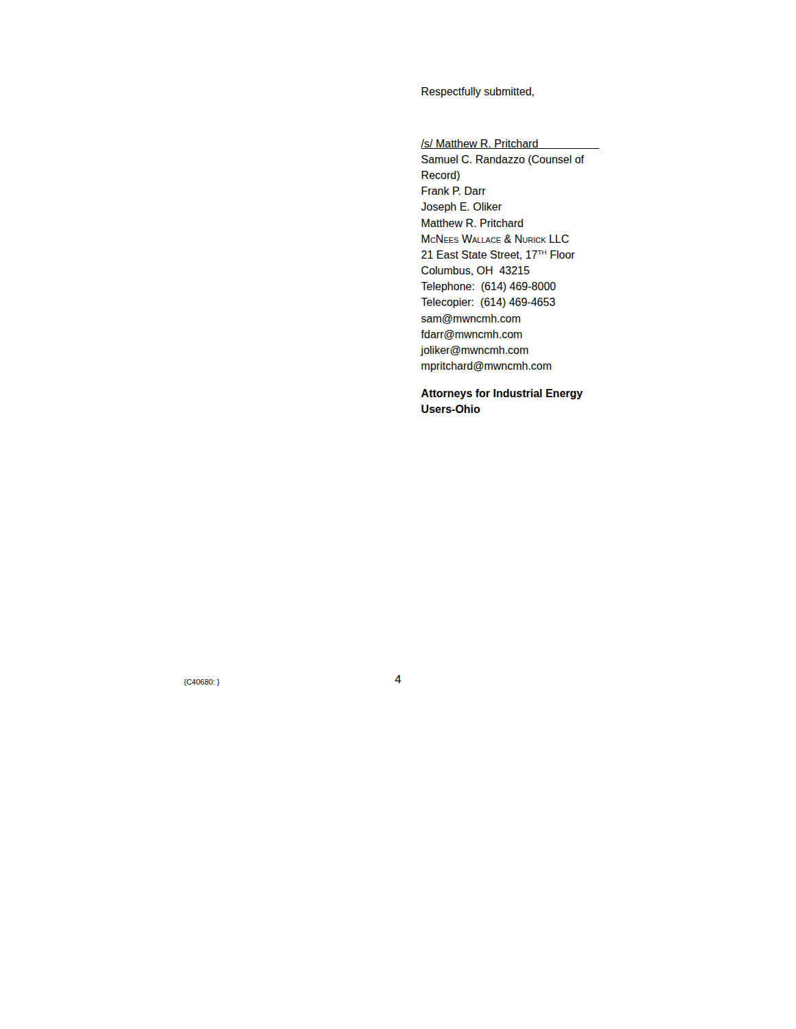Respectfully submitted,
/s/ Matthew R. Pritchard
Samuel C. Randazzo (Counsel of Record)
Frank P. Darr
Joseph E. Oliker
Matthew R. Pritchard
McNees Wallace & Nurick LLC
21 East State Street, 17TH Floor
Columbus, OH 43215
Telephone: (614) 469-8000
Telecopier: (614) 469-4653
sam@mwncmh.com
fdarr@mwncmh.com
joliker@mwncmh.com
mpritchard@mwncmh.com
Attorneys for Industrial Energy Users-Ohio
{C40680: }
4